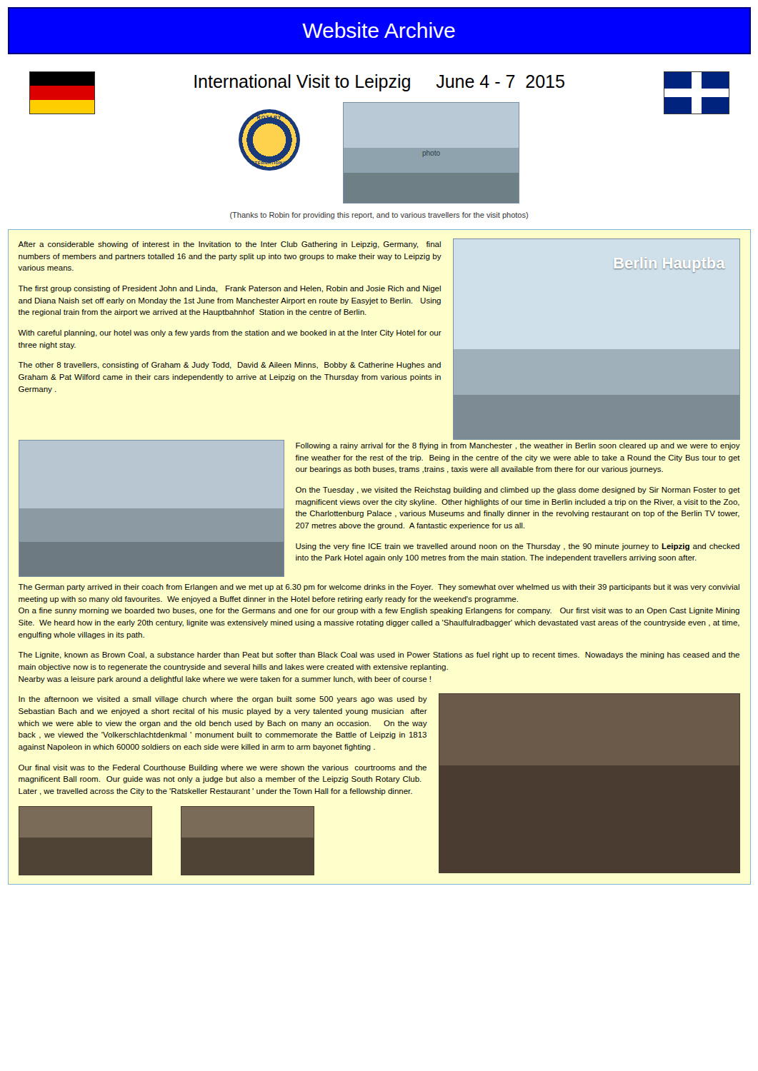Website Archive
International Visit to Leipzig June 4 - 7 2015
photo
(Thanks to Robin for providing this report, and to various travellers for the visit photos)
After a considerable showing of interest in the Invitation to the Inter Club Gathering in Leipzig, Germany, final numbers of members and partners totalled 16 and the party split up into two groups to make their way to Leipzig by various means.
The first group consisting of President John and Linda, Frank Paterson and Helen, Robin and Josie Rich and Nigel and Diana Naish set off early on Monday the 1st June from Manchester Airport en route by Easyjet to Berlin. Using the regional train from the airport we arrived at the Hauptbahnhof Station in the centre of Berlin.
With careful planning, our hotel was only a few yards from the station and we booked in at the Inter City Hotel for our three night stay.
The other 8 travellers, consisting of Graham & Judy Todd, David & Aileen Minns, Bobby & Catherine Hughes and Graham & Pat Wilford came in their cars independently to arrive at Leipzig on the Thursday from various points in Germany .
Berlin Hauptba
Following a rainy arrival for the 8 flying in from Manchester , the weather in Berlin soon cleared up and we were to enjoy fine weather for the rest of the trip. Being in the centre of the city we were able to take a Round the City Bus tour to get our bearings as both buses, trams ,trains , taxis were all available from there for our various journeys.
On the Tuesday , we visited the Reichstag building and climbed up the glass dome designed by Sir Norman Foster to get magnificent views over the city skyline. Other highlights of our time in Berlin included a trip on the River, a visit to the Zoo, the Charlottenburg Palace , various Museums and finally dinner in the revolving restaurant on top of the Berlin TV tower, 207 metres above the ground. A fantastic experience for us all.
Using the very fine ICE train we travelled around noon on the Thursday , the 90 minute journey to Leipzig and checked into the Park Hotel again only 100 metres from the main station. The independent travellers arriving soon after.
The German party arrived in their coach from Erlangen and we met up at 6.30 pm for welcome drinks in the Foyer. They somewhat over whelmed us with their 39 participants but it was very convivial meeting up with so many old favourites. We enjoyed a Buffet dinner in the Hotel before retiring early ready for the weekend's programme.
On a fine sunny morning we boarded two buses, one for the Germans and one for our group with a few English speaking Erlangens for company. Our first visit was to an Open Cast Lignite Mining Site. We heard how in the early 20th century, lignite was extensively mined using a massive rotating digger called a 'Shaulfulradbagger' which devastated vast areas of the countryside even , at time, engulfing whole villages in its path.
The Lignite, known as Brown Coal, a substance harder than Peat but softer than Black Coal was used in Power Stations as fuel right up to recent times. Nowadays the mining has ceased and the main objective now is to regenerate the countryside and several hills and lakes were created with extensive replanting.
Nearby was a leisure park around a delightful lake where we were taken for a summer lunch, with beer of course !
In the afternoon we visited a small village church where the organ built some 500 years ago was used by Sebastian Bach and we enjoyed a short recital of his music played by a very talented young musician after which we were able to view the organ and the old bench used by Bach on many an occasion. On the way back , we viewed the 'Volkerschlachtdenkmal ' monument built to commemorate the Battle of Leipzig in 1813 against Napoleon in which 60000 soldiers on each side were killed in arm to arm bayonet fighting .
Our final visit was to the Federal Courthouse Building where we were shown the various courtrooms and the magnificent Ball room. Our guide was not only a judge but also a member of the Leipzig South Rotary Club. Later , we travelled across the City to the 'Ratskeller Restaurant ' under the Town Hall for a fellowship dinner.